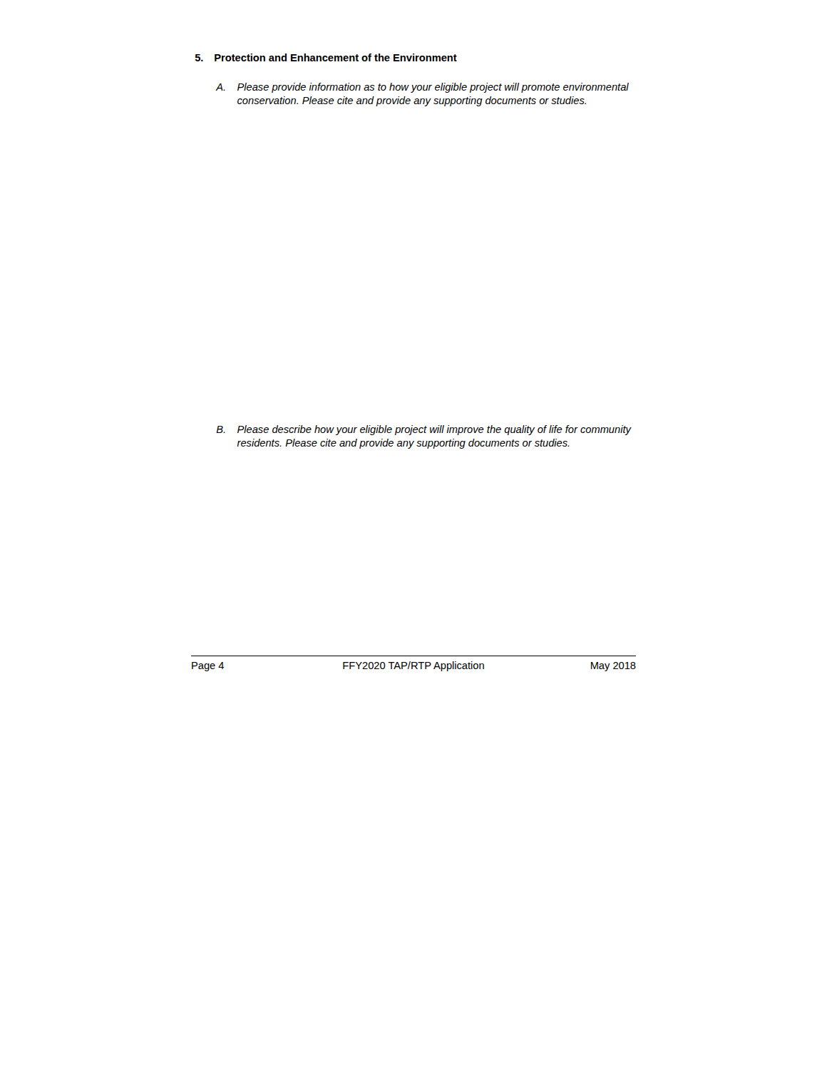5. Protection and Enhancement of the Environment
A. Please provide information as to how your eligible project will promote environmental conservation. Please cite and provide any supporting documents or studies.
B. Please describe how your eligible project will improve the quality of life for community residents. Please cite and provide any supporting documents or studies.
| Page 4 | FFY2020 TAP/RTP Application | May 2018 |